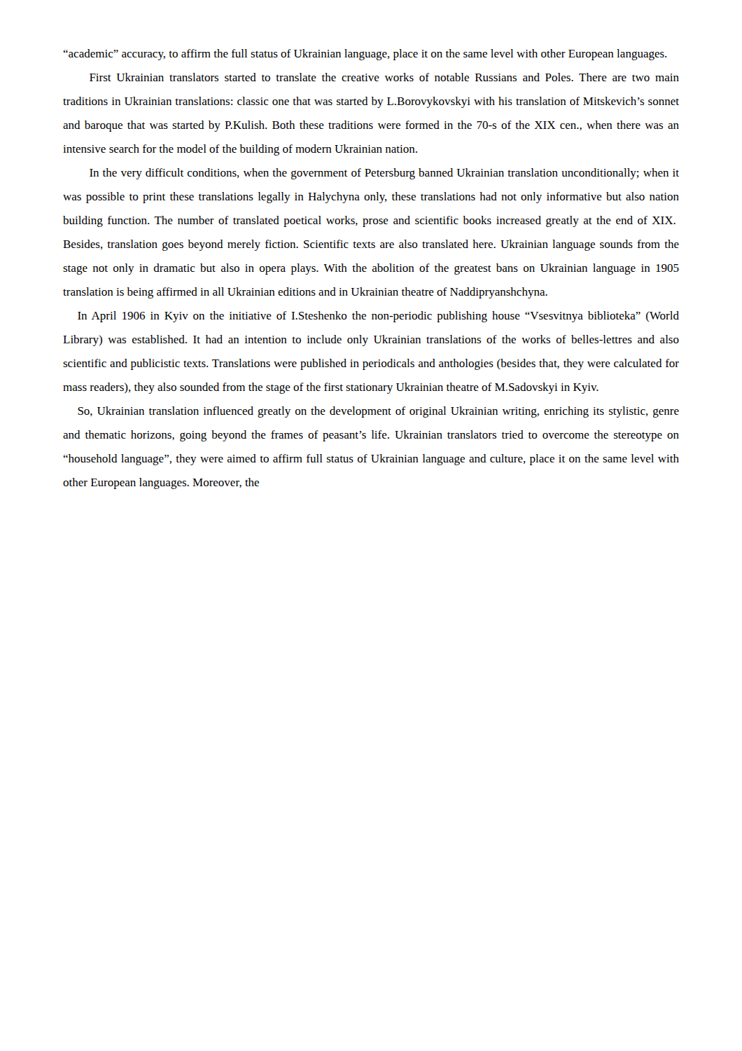“academic” accuracy, to affirm the full status of Ukrainian language, place it on the same level with other European languages.
First Ukrainian translators started to translate the creative works of notable Russians and Poles. There are two main traditions in Ukrainian translations: classic one that was started by L.Borovykovskyi with his translation of Mitskevich’s sonnet and baroque that was started by P.Kulish. Both these traditions were formed in the 70-s of the XIX cen., when there was an intensive search for the model of the building of modern Ukrainian nation.
In the very difficult conditions, when the government of Petersburg banned Ukrainian translation unconditionally; when it was possible to print these translations legally in Halychyna only, these translations had not only informative but also nation building function. The number of translated poetical works, prose and scientific books increased greatly at the end of XIX. Besides, translation goes beyond merely fiction. Scientific texts are also translated here. Ukrainian language sounds from the stage not only in dramatic but also in opera plays. With the abolition of the greatest bans on Ukrainian language in 1905 translation is being affirmed in all Ukrainian editions and in Ukrainian theatre of Naddipryanshchyna.
In April 1906 in Kyiv on the initiative of I.Steshenko the non-periodic publishing house “Vsesvitnya biblioteka” (World Library) was established. It had an intention to include only Ukrainian translations of the works of belles-lettres and also scientific and publicistic texts. Translations were published in periodicals and anthologies (besides that, they were calculated for mass readers), they also sounded from the stage of the first stationary Ukrainian theatre of M.Sadovskyi in Kyiv.
So, Ukrainian translation influenced greatly on the development of original Ukrainian writing, enriching its stylistic, genre and thematic horizons, going beyond the frames of peasant’s life. Ukrainian translators tried to overcome the stereotype on “household language”, they were aimed to affirm full status of Ukrainian language and culture, place it on the same level with other European languages. Moreover, the